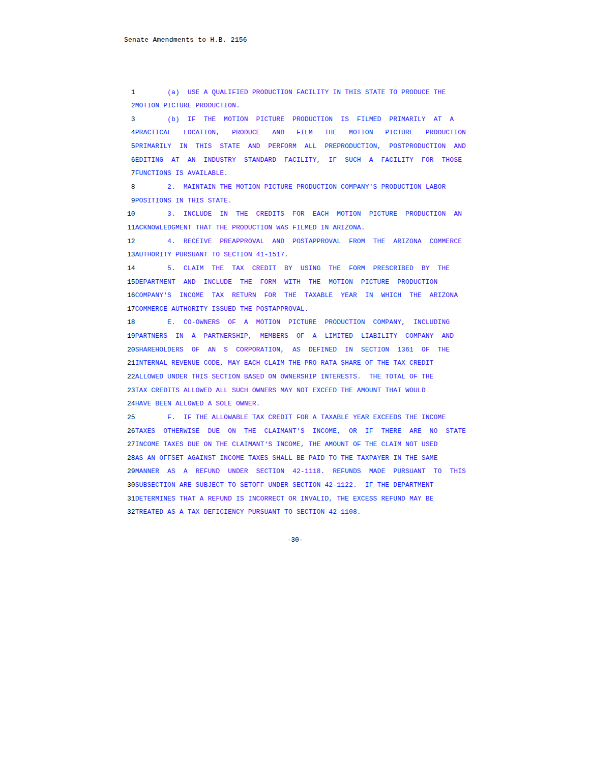Senate Amendments to H.B. 2156
| 1 | (a) USE A QUALIFIED PRODUCTION FACILITY IN THIS STATE TO PRODUCE THE |
| 2 | MOTION PICTURE PRODUCTION. |
| 3 | (b) IF THE MOTION PICTURE PRODUCTION IS FILMED PRIMARILY AT A |
| 4 | PRACTICAL LOCATION, PRODUCE AND FILM THE MOTION PICTURE PRODUCTION |
| 5 | PRIMARILY IN THIS STATE AND PERFORM ALL PREPRODUCTION, POSTPRODUCTION AND |
| 6 | EDITING AT AN INDUSTRY STANDARD FACILITY, IF SUCH A FACILITY FOR THOSE |
| 7 | FUNCTIONS IS AVAILABLE. |
| 8 | 2. MAINTAIN THE MOTION PICTURE PRODUCTION COMPANY'S PRODUCTION LABOR |
| 9 | POSITIONS IN THIS STATE. |
| 10 | 3. INCLUDE IN THE CREDITS FOR EACH MOTION PICTURE PRODUCTION AN |
| 11 | ACKNOWLEDGMENT THAT THE PRODUCTION WAS FILMED IN ARIZONA. |
| 12 | 4. RECEIVE PREAPPROVAL AND POSTAPPROVAL FROM THE ARIZONA COMMERCE |
| 13 | AUTHORITY PURSUANT TO SECTION 41-1517. |
| 14 | 5. CLAIM THE TAX CREDIT BY USING THE FORM PRESCRIBED BY THE |
| 15 | DEPARTMENT AND INCLUDE THE FORM WITH THE MOTION PICTURE PRODUCTION |
| 16 | COMPANY'S INCOME TAX RETURN FOR THE TAXABLE YEAR IN WHICH THE ARIZONA |
| 17 | COMMERCE AUTHORITY ISSUED THE POSTAPPROVAL. |
| 18 | E. CO-OWNERS OF A MOTION PICTURE PRODUCTION COMPANY, INCLUDING |
| 19 | PARTNERS IN A PARTNERSHIP, MEMBERS OF A LIMITED LIABILITY COMPANY AND |
| 20 | SHAREHOLDERS OF AN S CORPORATION, AS DEFINED IN SECTION 1361 OF THE |
| 21 | INTERNAL REVENUE CODE, MAY EACH CLAIM THE PRO RATA SHARE OF THE TAX CREDIT |
| 22 | ALLOWED UNDER THIS SECTION BASED ON OWNERSHIP INTERESTS. THE TOTAL OF THE |
| 23 | TAX CREDITS ALLOWED ALL SUCH OWNERS MAY NOT EXCEED THE AMOUNT THAT WOULD |
| 24 | HAVE BEEN ALLOWED A SOLE OWNER. |
| 25 | F. IF THE ALLOWABLE TAX CREDIT FOR A TAXABLE YEAR EXCEEDS THE INCOME |
| 26 | TAXES OTHERWISE DUE ON THE CLAIMANT'S INCOME, OR IF THERE ARE NO STATE |
| 27 | INCOME TAXES DUE ON THE CLAIMANT'S INCOME, THE AMOUNT OF THE CLAIM NOT USED |
| 28 | AS AN OFFSET AGAINST INCOME TAXES SHALL BE PAID TO THE TAXPAYER IN THE SAME |
| 29 | MANNER AS A REFUND UNDER SECTION 42-1118. REFUNDS MADE PURSUANT TO THIS |
| 30 | SUBSECTION ARE SUBJECT TO SETOFF UNDER SECTION 42-1122. IF THE DEPARTMENT |
| 31 | DETERMINES THAT A REFUND IS INCORRECT OR INVALID, THE EXCESS REFUND MAY BE |
| 32 | TREATED AS A TAX DEFICIENCY PURSUANT TO SECTION 42-1108. |
-30-